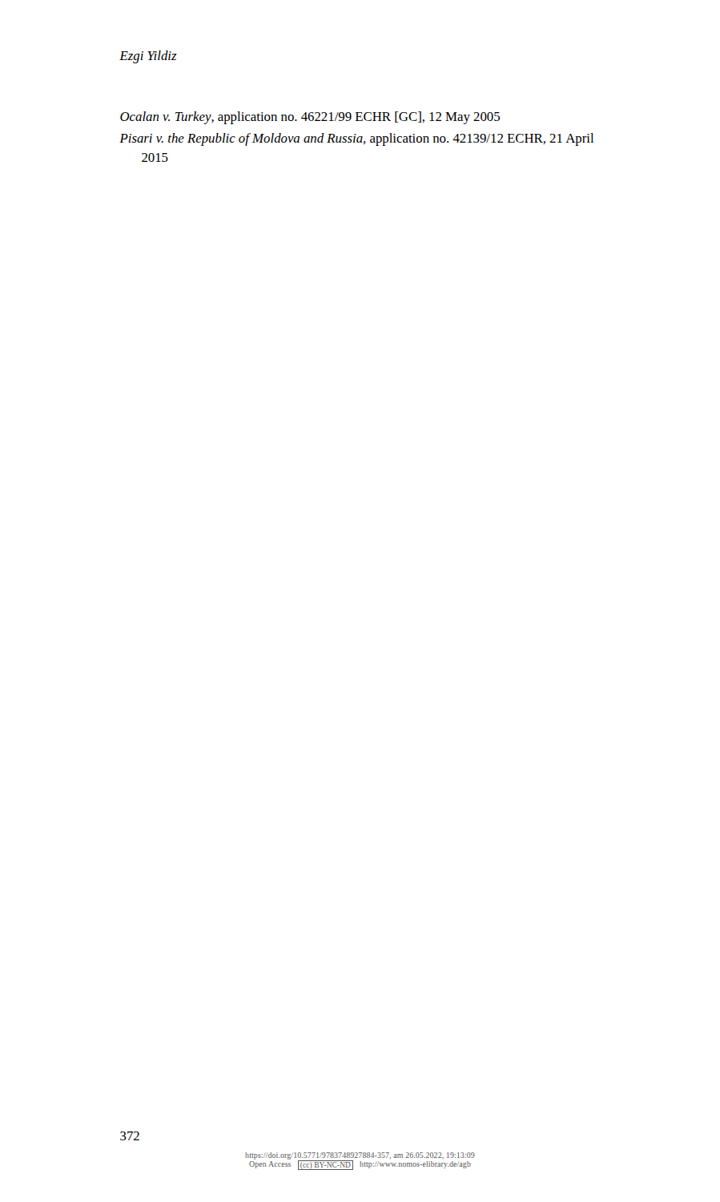Ezgi Yildiz
Ocalan v. Turkey, application no. 46221/99 ECHR [GC], 12 May 2005
Pisari v. the Republic of Moldova and Russia, application no. 42139/12 ECHR, 21 April 2015
372
https://doi.org/10.5771/9783748927884-357, am 26.05.2022, 19:13:09
Open Access (cc) BY-NC-ND http://www.nomos-elibrary.de/agb